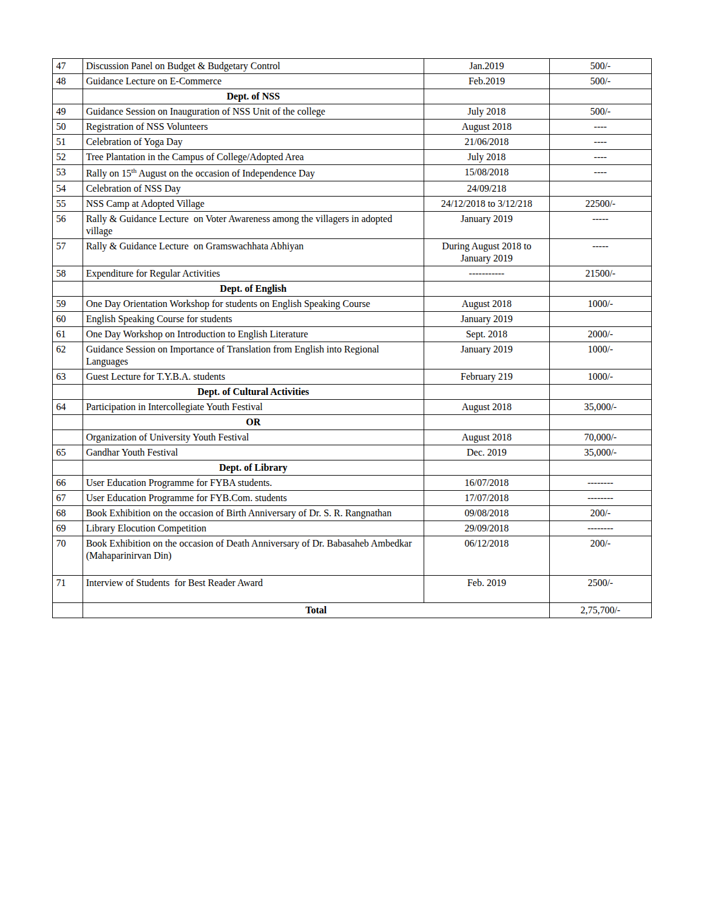| 47 | Discussion Panel on Budget & Budgetary Control | Jan.2019 | 500/- |
| 48 | Guidance Lecture on E-Commerce | Feb.2019 | 500/- |
| | Dept. of NSS | | |
| 49 | Guidance Session on Inauguration of NSS Unit of the college | July 2018 | 500/- |
| 50 | Registration of NSS Volunteers | August 2018 | ---- |
| 51 | Celebration of Yoga Day | 21/06/2018 | ---- |
| 52 | Tree Plantation in the Campus of College/Adopted Area | July 2018 | ---- |
| 53 | Rally on 15 th August on the occasion of Independence Day | 15/08/2018 | ---- |
| 54 | Celebration of NSS Day | 24/09/218 | |
| 55 | NSS Camp at Adopted Village | 24/12/2018 to 3/12/218 | 22500/- |
| 56 | Rally & Guidance Lecture on Voter Awareness among the villagers in adopted village | January 2019 | ----- |
| 57 | Rally & Guidance Lecture on Gramswachhata Abhiyan | During August 2018 to January 2019 | ----- |
| 58 | Expenditure for Regular Activities | ----------- | 21500/- |
| | Dept. of English | | |
| 59 | One Day Orientation Workshop for students on English Speaking Course | August 2018 | 1000/- |
| 60 | English Speaking Course for students | January 2019 | |
| 61 | One Day Workshop on Introduction to English Literature | Sept. 2018 | 2000/- |
| 62 | Guidance Session on Importance of Translation from English into Regional Languages | January 2019 | 1000/- |
| 63 | Guest Lecture for T.Y.B.A. students | February 219 | 1000/- |
| | Dept. of Cultural Activities | | |
| 64 | Participation in Intercollegiate Youth Festival | August 2018 | 35,000/- |
| | OR | | |
| | Organization of University Youth Festival | August 2018 | 70,000/- |
| 65 | Gandhar Youth Festival | Dec. 2019 | 35,000/- |
| | Dept. of Library | | |
| 66 | User Education Programme for FYBA students. | 16/07/2018 | -------- |
| 67 | User Education Programme for FYB.Com. students | 17/07/2018 | -------- |
| 68 | Book Exhibition on the occasion of Birth Anniversary of Dr. S. R. Rangnathan | 09/08/2018 | 200/- |
| 69 | Library Elocution Competition | 29/09/2018 | -------- |
| 70 | Book Exhibition on the occasion of Death Anniversary of Dr. Babasaheb Ambedkar (Mahaparinirvan Din) | 06/12/2018 | 200/- |
| 71 | Interview of Students for Best Reader Award | Feb. 2019 | 2500/- |
| | Total | 2,75,700/- |